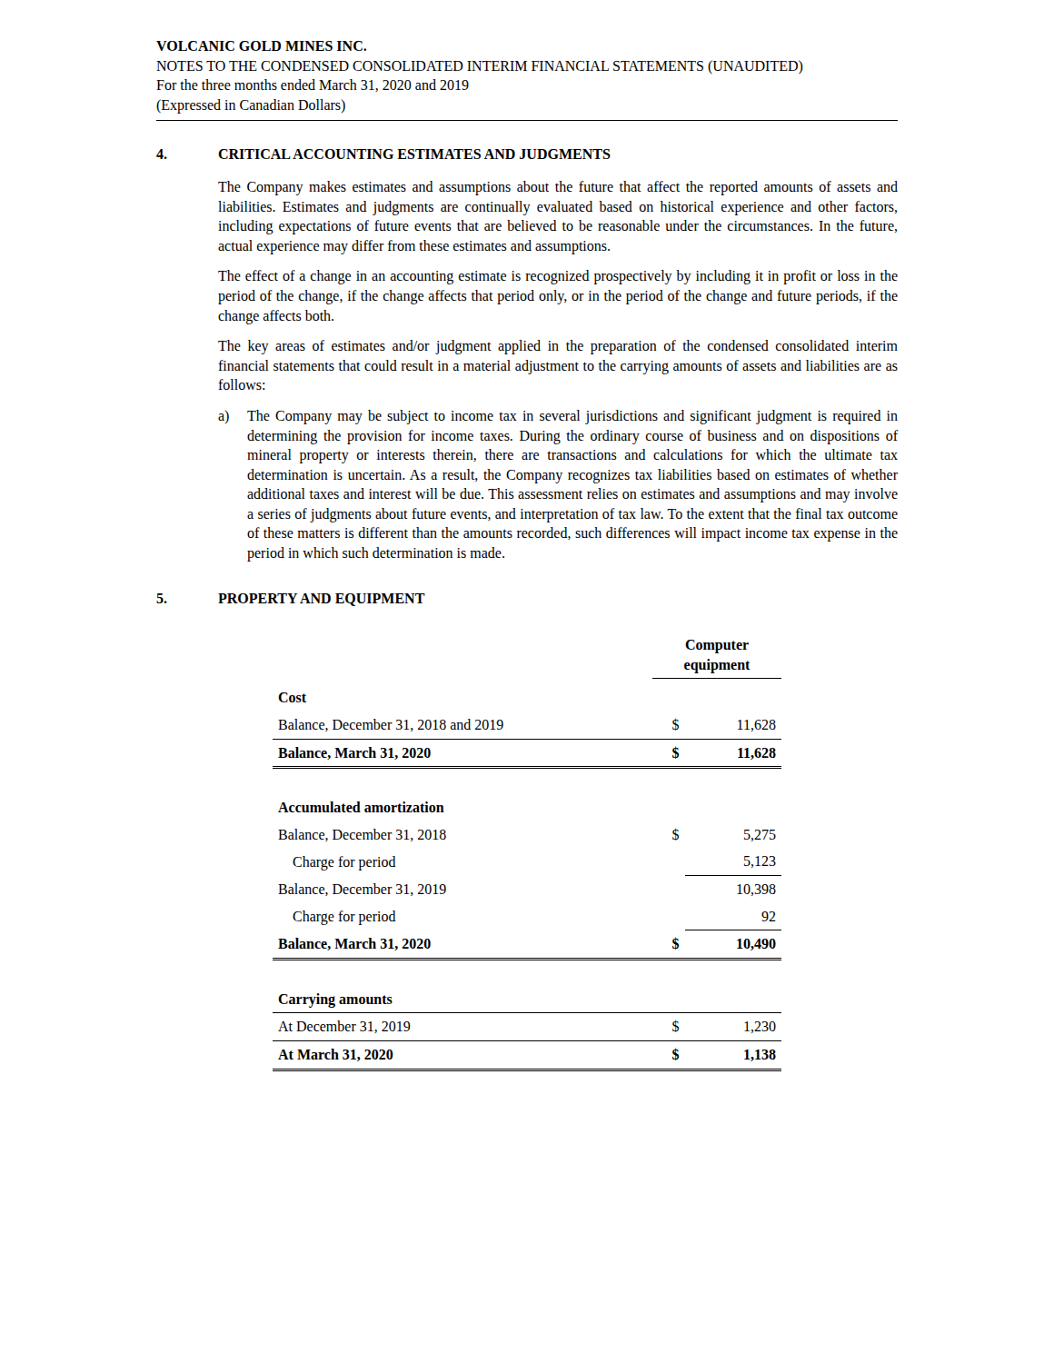Volcanic Gold Mines Inc.
NOTES TO THE CONDENSED CONSOLIDATED INTERIM FINANCIAL STATEMENTS (UNAUDITED)
For the three months ended March 31, 2020 and 2019
(Expressed in Canadian Dollars)
4. Critical Accounting Estimates and Judgments
The Company makes estimates and assumptions about the future that affect the reported amounts of assets and liabilities. Estimates and judgments are continually evaluated based on historical experience and other factors, including expectations of future events that are believed to be reasonable under the circumstances. In the future, actual experience may differ from these estimates and assumptions.
The effect of a change in an accounting estimate is recognized prospectively by including it in profit or loss in the period of the change, if the change affects that period only, or in the period of the change and future periods, if the change affects both.
The key areas of estimates and/or judgment applied in the preparation of the condensed consolidated interim financial statements that could result in a material adjustment to the carrying amounts of assets and liabilities are as follows:
a) The Company may be subject to income tax in several jurisdictions and significant judgment is required in determining the provision for income taxes. During the ordinary course of business and on dispositions of mineral property or interests therein, there are transactions and calculations for which the ultimate tax determination is uncertain. As a result, the Company recognizes tax liabilities based on estimates of whether additional taxes and interest will be due. This assessment relies on estimates and assumptions and may involve a series of judgments about future events, and interpretation of tax law. To the extent that the final tax outcome of these matters is different than the amounts recorded, such differences will impact income tax expense in the period in which such determination is made.
5. Property and Equipment
| | | Computer equipment |
| --- | --- | --- |
| Cost |
| Balance, December 31, 2018 and 2019 | | $ | 11,628 |
| Balance, March 31, 2020 | | $ | 11,628 |
| Accumulated amortization |
| Balance, December 31, 2018 | | $ | 5,275 |
| Charge for period | | | 5,123 |
| Balance, December 31, 2019 | | | 10,398 |
| Charge for period | | | 92 |
| Balance, March 31, 2020 | | $ | 10,490 |
| Carrying amounts |
| At December 31, 2019 | | $ | 1,230 |
| At March 31, 2020 | | $ | 1,138 |